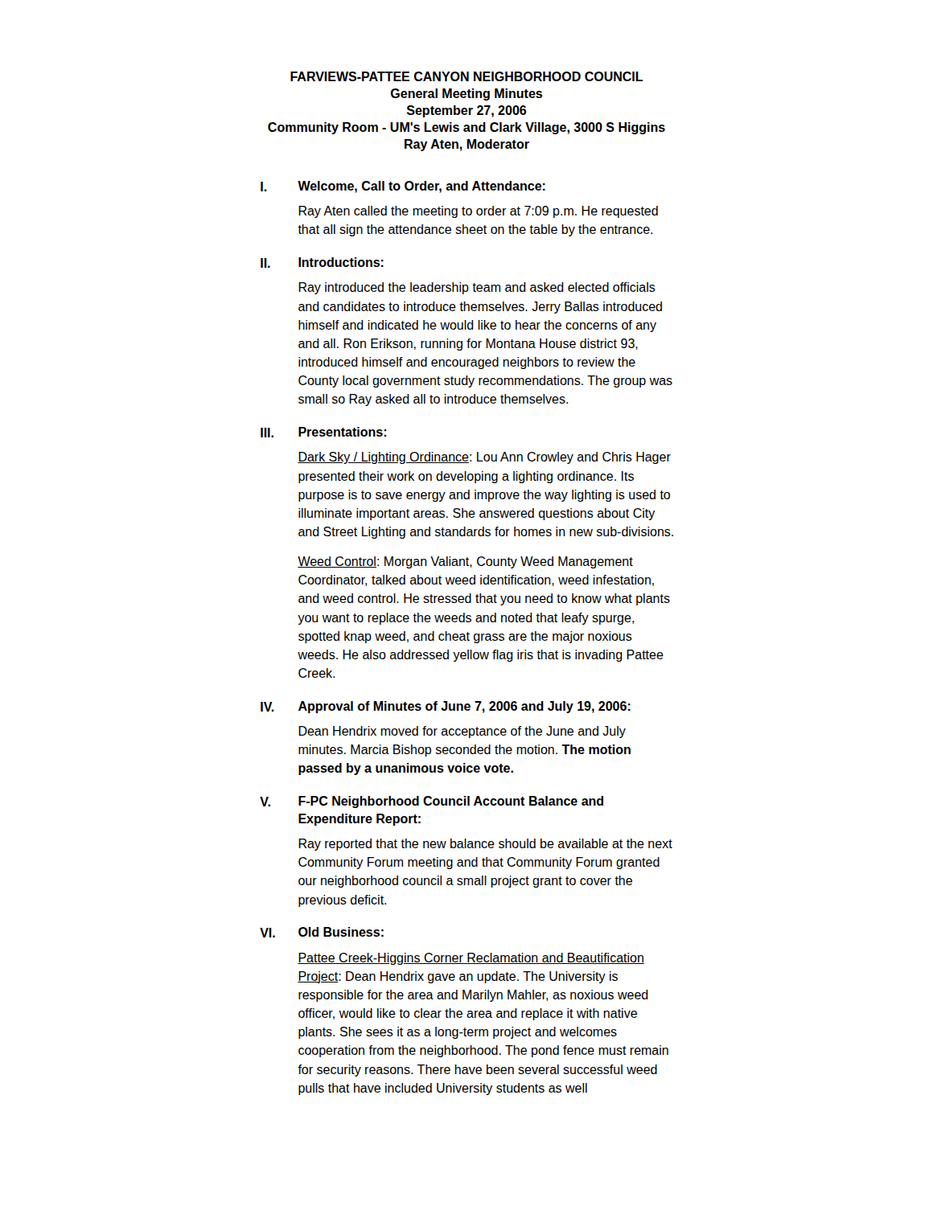FARVIEWS-PATTEE CANYON NEIGHBORHOOD COUNCIL General Meeting Minutes September 27, 2006 Community Room - UM's Lewis and Clark Village, 3000 S Higgins Ray Aten, Moderator
I.
Welcome, Call to Order, and Attendance:
Ray Aten called the meeting to order at 7:09 p.m. He requested that all sign the attendance sheet on the table by the entrance.
II.
Introductions:
Ray introduced the leadership team and asked elected officials and candidates to introduce themselves. Jerry Ballas introduced himself and indicated he would like to hear the concerns of any and all. Ron Erikson, running for Montana House district 93, introduced himself and encouraged neighbors to review the County local government study recommendations. The group was small so Ray asked all to introduce themselves.
III.
Presentations:
Dark Sky / Lighting Ordinance: Lou Ann Crowley and Chris Hager presented their work on developing a lighting ordinance. Its purpose is to save energy and improve the way lighting is used to illuminate important areas. She answered questions about City and Street Lighting and standards for homes in new sub-divisions.
Weed Control: Morgan Valiant, County Weed Management Coordinator, talked about weed identification, weed infestation, and weed control. He stressed that you need to know what plants you want to replace the weeds and noted that leafy spurge, spotted knap weed, and cheat grass are the major noxious weeds. He also addressed yellow flag iris that is invading Pattee Creek.
IV.
Approval of Minutes of June 7, 2006 and July 19, 2006:
Dean Hendrix moved for acceptance of the June and July minutes. Marcia Bishop seconded the motion. The motion passed by a unanimous voice vote.
V.
F-PC Neighborhood Council Account Balance and Expenditure Report:
Ray reported that the new balance should be available at the next Community Forum meeting and that Community Forum granted our neighborhood council a small project grant to cover the previous deficit.
VI.
Old Business:
Pattee Creek-Higgins Corner Reclamation and Beautification Project: Dean Hendrix gave an update. The University is responsible for the area and Marilyn Mahler, as noxious weed officer, would like to clear the area and replace it with native plants. She sees it as a long-term project and welcomes cooperation from the neighborhood. The pond fence must remain for security reasons. There have been several successful weed pulls that have included University students as well